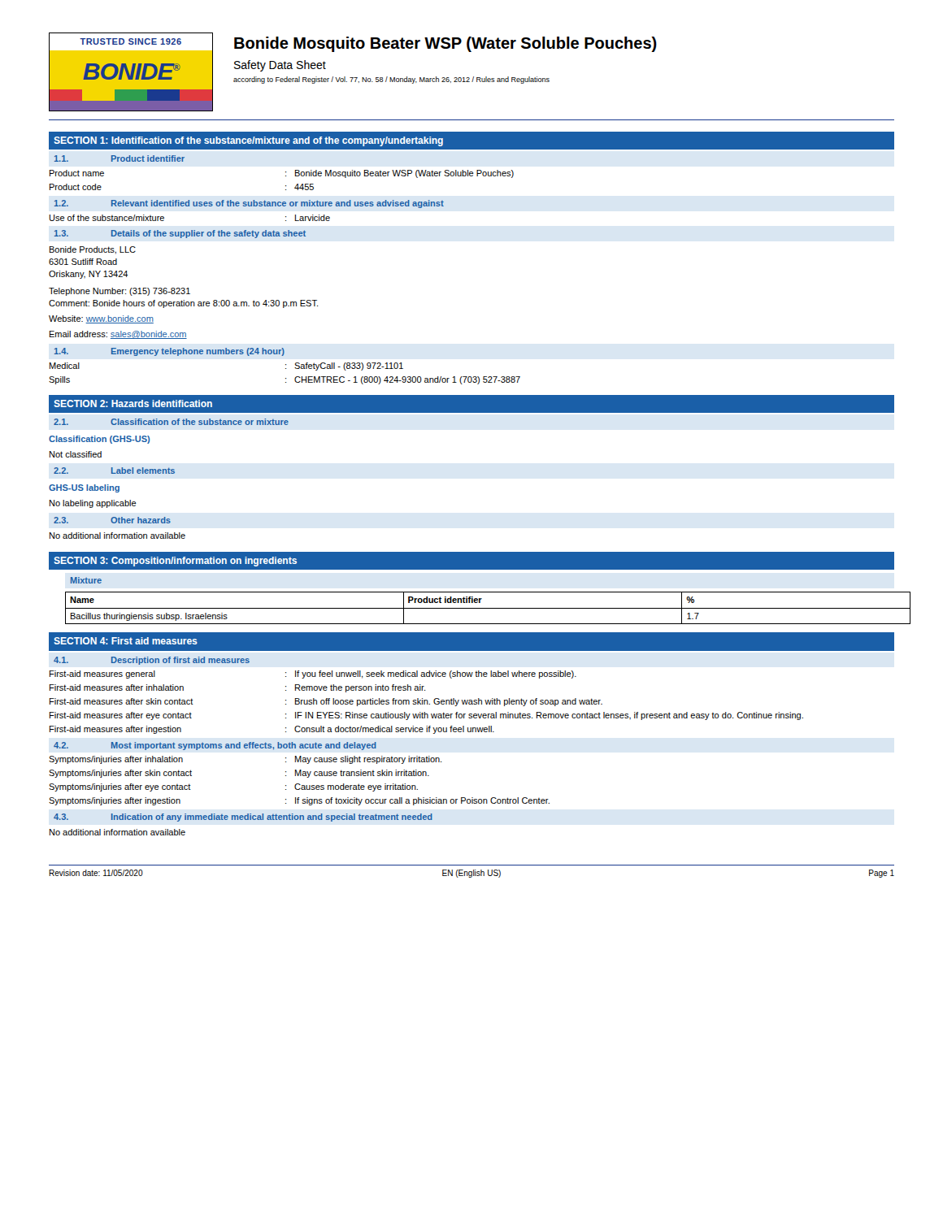TRUSTED SINCE 1926
BONIDE®
Bonide Mosquito Beater WSP (Water Soluble Pouches)
Safety Data Sheet
according to Federal Register / Vol. 77, No. 58 / Monday, March 26, 2012 / Rules and Regulations
SECTION 1: Identification of the substance/mixture and of the company/undertaking
1.1. Product identifier
Product name
:
Bonide Mosquito Beater WSP (Water Soluble Pouches)
Product code
:
4455
1.2. Relevant identified uses of the substance or mixture and uses advised against
Use of the substance/mixture
:
Larvicide
1.3. Details of the supplier of the safety data sheet
Bonide Products, LLC
6301 Sutliff Road
Oriskany, NY 13424
Telephone Number: (315) 736-8231
Comment: Bonide hours of operation are 8:00 a.m. to 4:30 p.m EST.
Website: www.bonide.com
Email address: sales@bonide.com
1.4. Emergency telephone numbers (24 hour)
Medical
:
SafetyCall - (833) 972-1101
Spills
:
CHEMTREC - 1 (800) 424-9300 and/or 1 (703) 527-3887
SECTION 2: Hazards identification
2.1. Classification of the substance or mixture
Classification (GHS-US)
Not classified
2.2. Label elements
GHS-US labeling
No labeling applicable
2.3. Other hazards
No additional information available
SECTION 3: Composition/information on ingredients
Mixture
| Name | Product identifier | % |
| --- | --- | --- |
| Bacillus thuringiensis subsp. Israelensis | | 1.7 |
SECTION 4: First aid measures
4.1. Description of first aid measures
First-aid measures general
:
If you feel unwell, seek medical advice (show the label where possible).
First-aid measures after inhalation
:
Remove the person into fresh air.
First-aid measures after skin contact
:
Brush off loose particles from skin. Gently wash with plenty of soap and water.
First-aid measures after eye contact
:
IF IN EYES: Rinse cautiously with water for several minutes. Remove contact lenses, if present and easy to do. Continue rinsing.
First-aid measures after ingestion
:
Consult a doctor/medical service if you feel unwell.
4.2. Most important symptoms and effects, both acute and delayed
Symptoms/injuries after inhalation
:
May cause slight respiratory irritation.
Symptoms/injuries after skin contact
:
May cause transient skin irritation.
Symptoms/injuries after eye contact
:
Causes moderate eye irritation.
Symptoms/injuries after ingestion
:
If signs of toxicity occur call a phisician or Poison Control Center.
4.3. Indication of any immediate medical attention and special treatment needed
No additional information available
Revision date: 11/05/2020
EN (English US)
Page 1